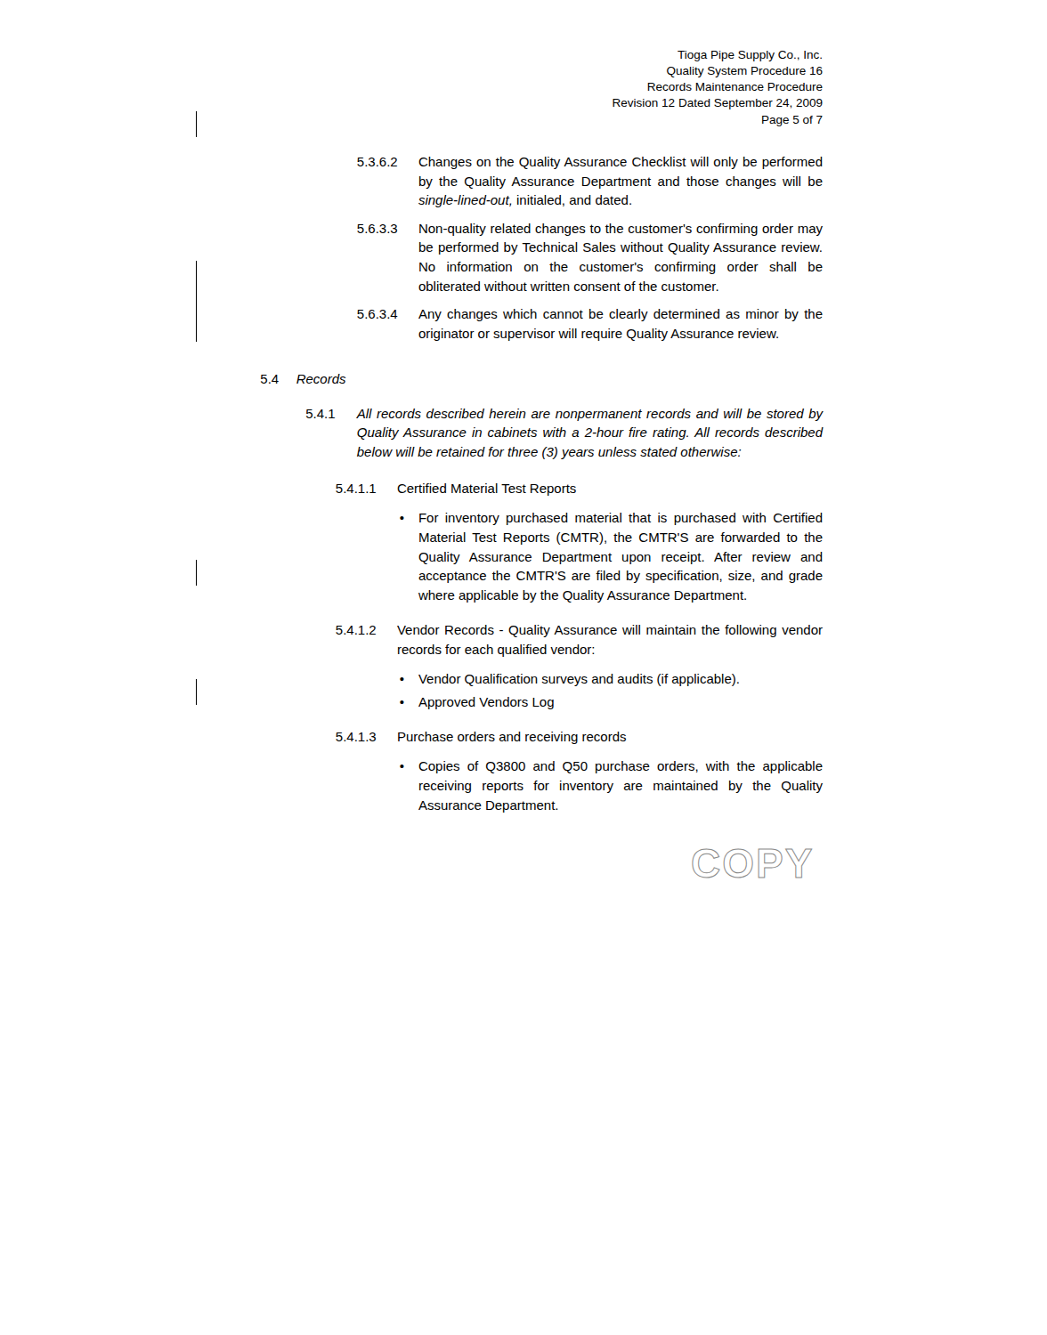Tioga Pipe Supply Co., Inc.
Quality System Procedure 16
Records Maintenance Procedure
Revision 12 Dated September 24, 2009
Page 5 of 7
5.3.6.2
Changes on the Quality Assurance Checklist will only be performed by the Quality Assurance Department and those changes will be single-lined-out, initialed, and dated.
5.6.3.3
Non-quality related changes to the customer's confirming order may be performed by Technical Sales without Quality Assurance review. No information on the customer's confirming order shall be obliterated without written consent of the customer.
5.6.3.4
Any changes which cannot be clearly determined as minor by the originator or supervisor will require Quality Assurance review.
5.4
Records
5.4.1
All records described herein are nonpermanent records and will be stored by Quality Assurance in cabinets with a 2-hour fire rating. All records described below will be retained for three (3) years unless stated otherwise:
5.4.1.1
Certified Material Test Reports
For inventory purchased material that is purchased with Certified Material Test Reports (CMTR), the CMTR'S are forwarded to the Quality Assurance Department upon receipt. After review and acceptance the CMTR'S are filed by specification, size, and grade where applicable by the Quality Assurance Department.
5.4.1.2
Vendor Records - Quality Assurance will maintain the following vendor records for each qualified vendor:
Vendor Qualification surveys and audits (if applicable).
Approved Vendors Log
5.4.1.3
Purchase orders and receiving records
Copies of Q3800 and Q50 purchase orders, with the applicable receiving reports for inventory are maintained by the Quality Assurance Department.
COPY